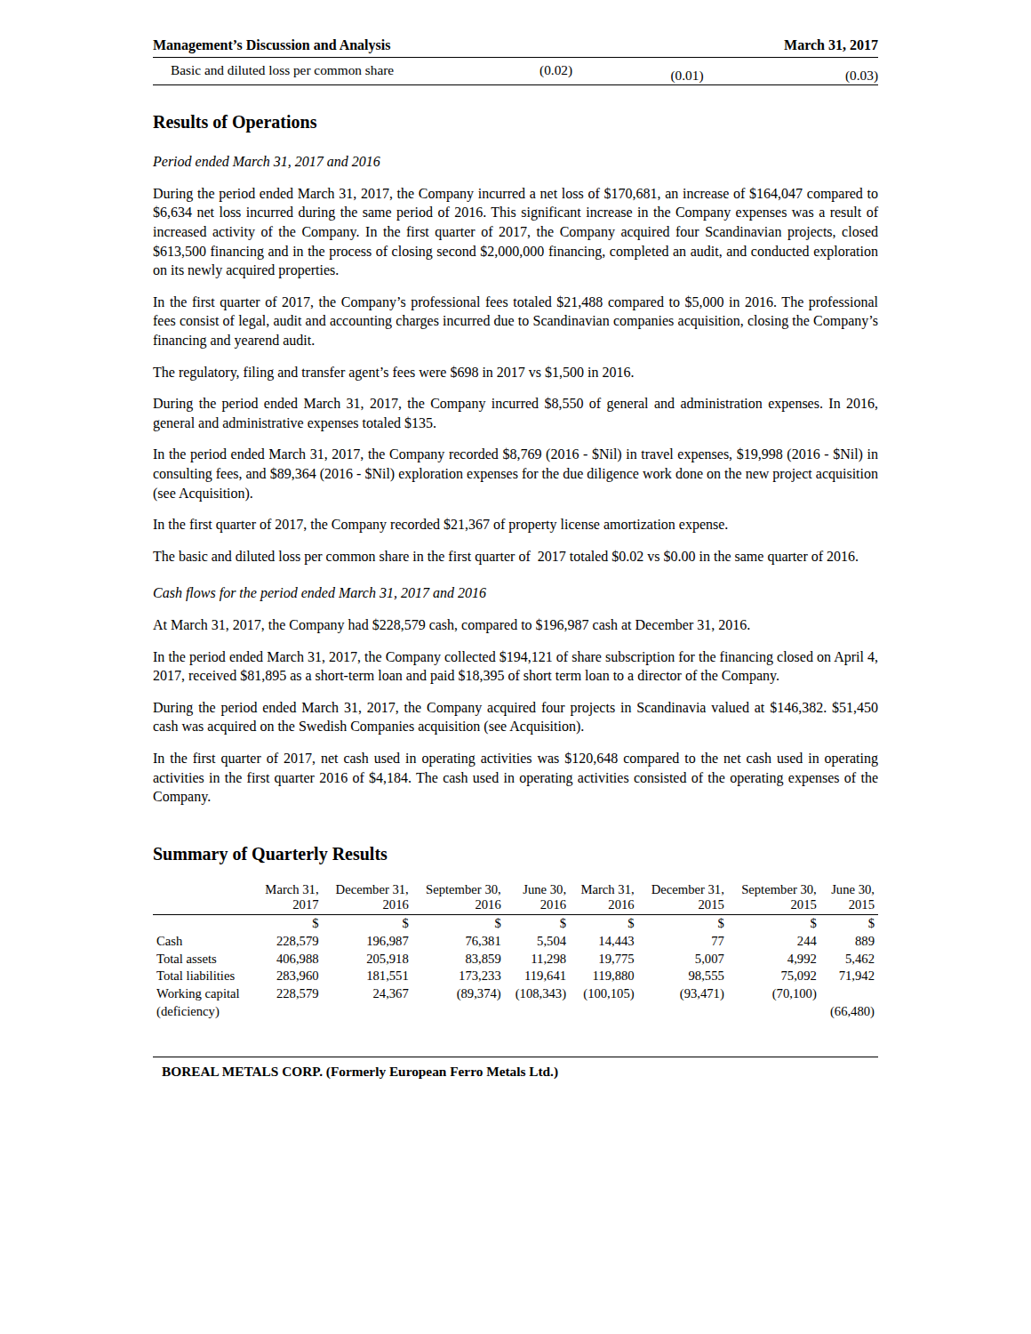Management’s Discussion and Analysis March 31, 2017
Basic and diluted loss per common share (0.02) (0.01) (0.03)
Results of Operations
Period ended March 31, 2017 and 2016
During the period ended March 31, 2017, the Company incurred a net loss of $170,681, an increase of $164,047 compared to $6,634 net loss incurred during the same period of 2016. This significant increase in the Company expenses was a result of increased activity of the Company. In the first quarter of 2017, the Company acquired four Scandinavian projects, closed $613,500 financing and in the process of closing second $2,000,000 financing, completed an audit, and conducted exploration on its newly acquired properties.
In the first quarter of 2017, the Company’s professional fees totaled $21,488 compared to $5,000 in 2016. The professional fees consist of legal, audit and accounting charges incurred due to Scandinavian companies acquisition, closing the Company’s financing and yearend audit.
The regulatory, filing and transfer agent’s fees were $698 in 2017 vs $1,500 in 2016.
During the period ended March 31, 2017, the Company incurred $8,550 of general and administration expenses. In 2016, general and administrative expenses totaled $135.
In the period ended March 31, 2017, the Company recorded $8,769 (2016 - $Nil) in travel expenses, $19,998 (2016 - $Nil) in consulting fees, and $89,364 (2016 - $Nil) exploration expenses for the due diligence work done on the new project acquisition (see Acquisition).
In the first quarter of 2017, the Company recorded $21,367 of property license amortization expense.
The basic and diluted loss per common share in the first quarter of 2017 totaled $0.02 vs $0.00 in the same quarter of 2016.
Cash flows for the period ended March 31, 2017 and 2016
At March 31, 2017, the Company had $228,579 cash, compared to $196,987 cash at December 31, 2016.
In the period ended March 31, 2017, the Company collected $194,121 of share subscription for the financing closed on April 4, 2017, received $81,895 as a short-term loan and paid $18,395 of short term loan to a director of the Company.
During the period ended March 31, 2017, the Company acquired four projects in Scandinavia valued at $146,382. $51,450 cash was acquired on the Swedish Companies acquisition (see Acquisition).
In the first quarter of 2017, net cash used in operating activities was $120,648 compared to the net cash used in operating activities in the first quarter 2016 of $4,184. The cash used in operating activities consisted of the operating expenses of the Company.
Summary of Quarterly Results
| | March 31, 2017 | December 31, 2016 | September 30, 2016 | June 30, 2016 | March 31, 2016 | December 31, 2015 | September 30, 2015 | June 30, 2015 |
| --- | --- | --- | --- | --- | --- | --- | --- | --- |
| | $ | $ | $ | $ | $ | $ | $ | $ |
| Cash | 228,579 | 196,987 | 76,381 | 5,504 | 14,443 | 77 | 244 | 889 |
| Total assets | 406,988 | 205,918 | 83,859 | 11,298 | 19,775 | 5,007 | 4,992 | 5,462 |
| Total liabilities | 283,960 | 181,551 | 173,233 | 119,641 | 119,880 | 98,555 | 75,092 | 71,942 |
| Working capital | 228,579 | 24,367 | (89,374) | (108,343) | (100,105) | (93,471) | (70,100) | |
| (deficiency) | | | | | | | | (66,480) |
BOREAL METALS CORP. (Formerly European Ferro Metals Ltd.)